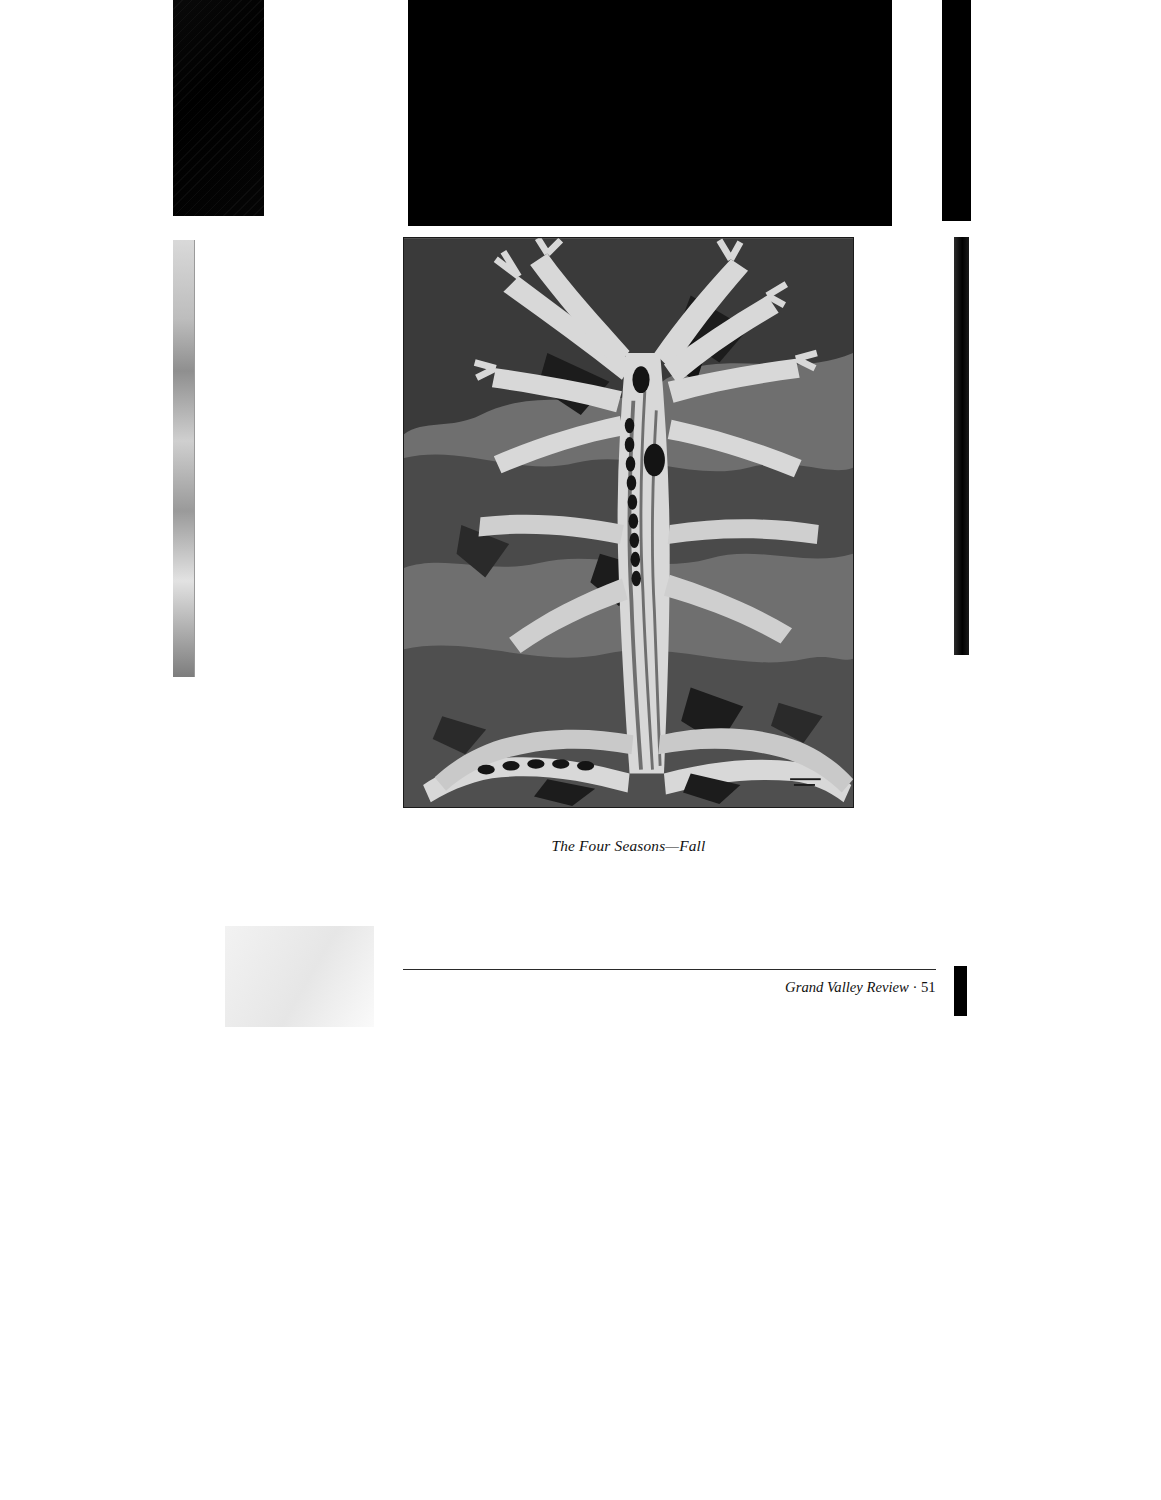The Four Seasons—Fall
Grand Valley Review · 51